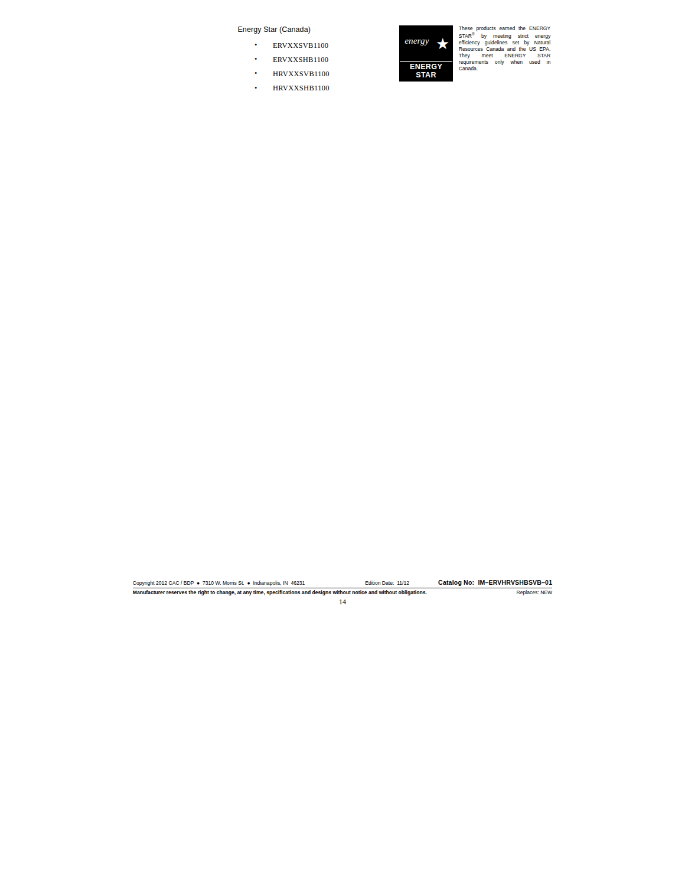Energy Star (Canada)
ERVXXSVB1100
ERVXXSHB1100
HRVXXSVB1100
HRVXXSHB1100
energy ★
ENERGY STAR
These products earned the ENERGY STAR® by meeting strict energy efficiency guidelines set by Natural Resources Canada and the US EPA. They meet ENERGY STAR requirements only when used in Canada.
Copyright 2012 CAC / BDP ● 7310 W. Morris St. ● Indianapolis, IN 46231 Edition Date: 11/12 Catalog No: IM–ERVHRVSHBSVB–01
Manufacturer reserves the right to change, at any time, specifications and designs without notice and without obligations. Replaces: NEW
14